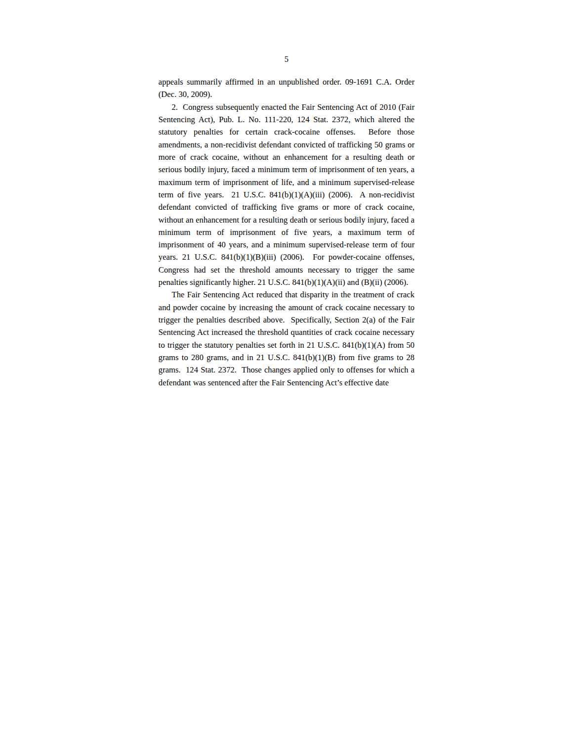5
appeals summarily affirmed in an unpublished order. 09-1691 C.A. Order (Dec. 30, 2009).
2. Congress subsequently enacted the Fair Sentencing Act of 2010 (Fair Sentencing Act), Pub. L. No. 111-220, 124 Stat. 2372, which altered the statutory penalties for certain crack-cocaine offenses. Before those amendments, a non-recidivist defendant convicted of trafficking 50 grams or more of crack cocaine, without an enhancement for a resulting death or serious bodily injury, faced a minimum term of imprisonment of ten years, a maximum term of imprisonment of life, and a minimum supervised-release term of five years. 21 U.S.C. 841(b)(1)(A)(iii) (2006). A non-recidivist defendant convicted of trafficking five grams or more of crack cocaine, without an enhancement for a resulting death or serious bodily injury, faced a minimum term of imprisonment of five years, a maximum term of imprisonment of 40 years, and a minimum supervised-release term of four years. 21 U.S.C. 841(b)(1)(B)(iii) (2006). For powder-cocaine offenses, Congress had set the threshold amounts necessary to trigger the same penalties significantly higher. 21 U.S.C. 841(b)(1)(A)(ii) and (B)(ii) (2006).
The Fair Sentencing Act reduced that disparity in the treatment of crack and powder cocaine by increasing the amount of crack cocaine necessary to trigger the penalties described above. Specifically, Section 2(a) of the Fair Sentencing Act increased the threshold quantities of crack cocaine necessary to trigger the statutory penalties set forth in 21 U.S.C. 841(b)(1)(A) from 50 grams to 280 grams, and in 21 U.S.C. 841(b)(1)(B) from five grams to 28 grams. 124 Stat. 2372. Those changes applied only to offenses for which a defendant was sentenced after the Fair Sentencing Act’s effective date